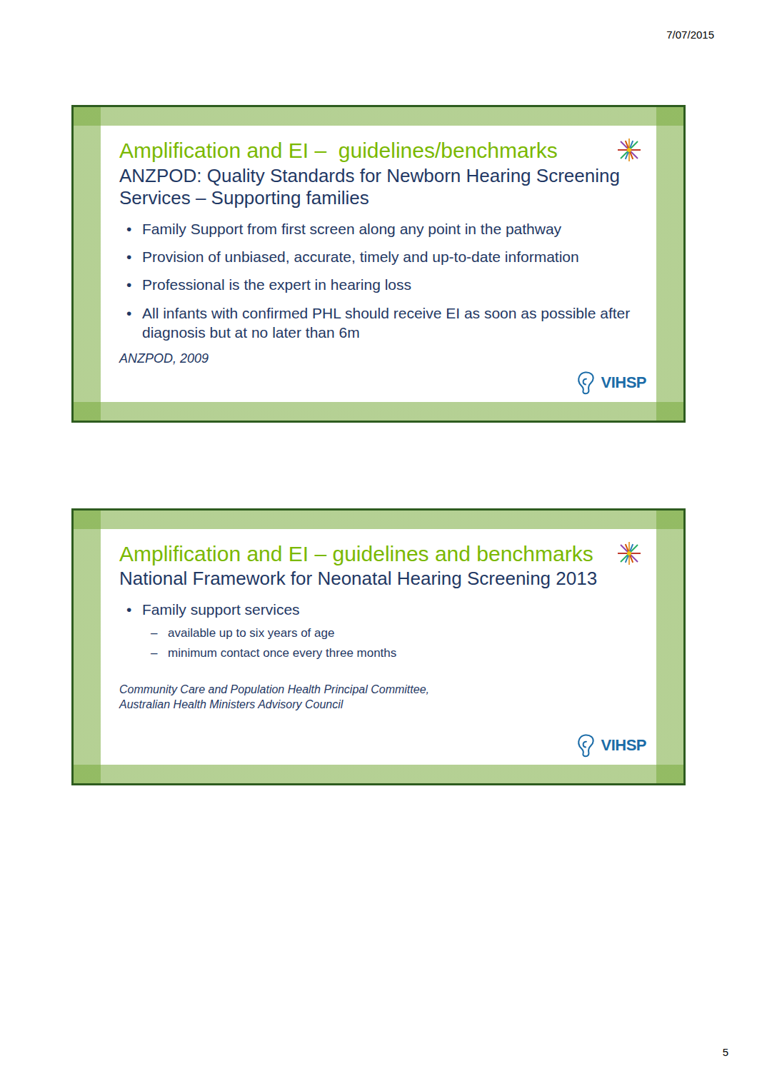7/07/2015
Amplification and EI – guidelines/benchmarks
ANZPOD: Quality Standards for Newborn Hearing Screening Services – Supporting families
Family Support from first screen along any point in the pathway
Provision of unbiased, accurate, timely and up-to-date information
Professional is the expert in hearing loss
All infants with confirmed PHL should receive EI as soon as possible after diagnosis but at no later than 6m
ANZPOD, 2009
VIHSP
Amplification and EI – guidelines and benchmarks
National Framework for Neonatal Hearing Screening 2013
Family support services
available up to six years of age
minimum contact once every three months
Community Care and Population Health Principal Committee,
Australian Health Ministers Advisory Council
VIHSP
5